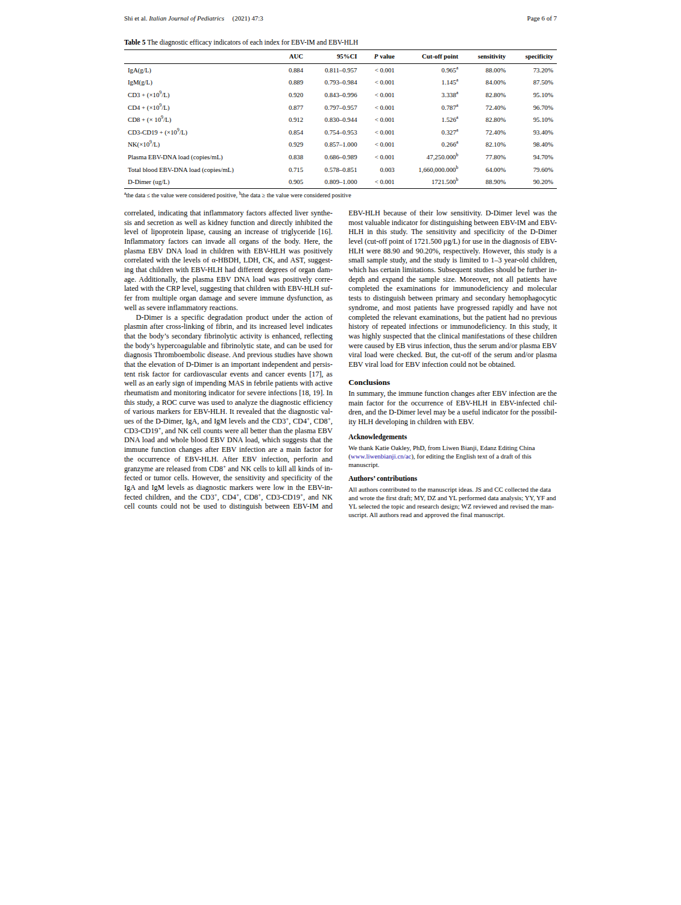Shi et al. Italian Journal of Pediatrics (2021) 47:3
Page 6 of 7
Table 5 The diagnostic efficacy indicators of each index for EBV-IM and EBV-HLH
| | AUC | 95%CI | P value | Cut-off point | sensitivity | specificity |
| --- | --- | --- | --- | --- | --- | --- |
| IgA(g/L) | 0.884 | 0.811–0.957 | < 0.001 | 0.965 a | 88.00% | 73.20% |
| IgM(g/L) | 0.889 | 0.793–0.984 | < 0.001 | 1.145 a | 84.00% | 87.50% |
| CD3 + (×10 9 /L) | 0.920 | 0.843–0.996 | < 0.001 | 3.338 a | 82.80% | 95.10% |
| CD4 + (×10 9 /L) | 0.877 | 0.797–0.957 | < 0.001 | 0.787 a | 72.40% | 96.70% |
| CD8 + (× 10 9 /L) | 0.912 | 0.830–0.944 | < 0.001 | 1.526 a | 82.80% | 95.10% |
| CD3-CD19 + (×10 9 /L) | 0.854 | 0.754–0.953 | < 0.001 | 0.327 a | 72.40% | 93.40% |
| NK(×10 9 /L) | 0.929 | 0.857–1.000 | < 0.001 | 0.266 a | 82.10% | 98.40% |
| Plasma EBV-DNA load (copies/mL) | 0.838 | 0.686–0.989 | < 0.001 | 47,250.000 b | 77.80% | 94.70% |
| Total blood EBV-DNA load (copies/mL) | 0.715 | 0.578–0.851 | 0.003 | 1,660,000.000 b | 64.00% | 79.60% |
| D-Dimer (ug/L) | 0.905 | 0.809–1.000 | < 0.001 | 1721.500 b | 88.90% | 90.20% |
athe data ≤ the value were considered positive, bthe data ≥ the value were considered positive
correlated, indicating that inflammatory factors affected liver synthesis and secretion as well as kidney function and directly inhibited the level of lipoprotein lipase, causing an increase of triglyceride [16]. Inflammatory factors can invade all organs of the body. Here, the plasma EBV DNA load in children with EBV-HLH was positively correlated with the levels of α-HBDH, LDH, CK, and AST, suggesting that children with EBV-HLH had different degrees of organ damage. Additionally, the plasma EBV DNA load was positively correlated with the CRP level, suggesting that children with EBV-HLH suffer from multiple organ damage and severe immune dysfunction, as well as severe inflammatory reactions.
D-Dimer is a specific degradation product under the action of plasmin after cross-linking of fibrin, and its increased level indicates that the body’s secondary fibrinolytic activity is enhanced, reflecting the body’s hypercoagulable and fibrinolytic state, and can be used for diagnosis Thromboembolic disease. And previous studies have shown that the elevation of D-Dimer is an important independent and persistent risk factor for cardiovascular events and cancer events [17], as well as an early sign of impending MAS in febrile patients with active rheumatism and monitoring indicator for severe infections [18, 19]. In this study, a ROC curve was used to analyze the diagnostic efficiency of various markers for EBV-HLH. It revealed that the diagnostic values of the D-Dimer, IgA, and IgM levels and the CD3+, CD4+, CD8+, CD3-CD19+, and NK cell counts were all better than the plasma EBV DNA load and whole blood EBV DNA load, which suggests that the immune function changes after EBV infection are a main factor for the occurrence of EBV-HLH. After EBV infection, perforin and granzyme are released from CD8+ and NK cells to kill all kinds of infected or tumor cells. However, the sensitivity and specificity of the IgA and IgM levels as diagnostic markers were low in the EBV-infected children, and the CD3+, CD4+, CD8+, CD3-CD19+, and NK cell counts could not be used to distinguish between EBV-IM and EBV-HLH because of their low sensitivity. D-Dimer level was the most valuable indicator for distinguishing between EBV-IM and EBV-HLH in this study. The sensitivity and specificity of the D-Dimer level (cut-off point of 1721.500 μg/L) for use in the diagnosis of EBV-HLH were 88.90 and 90.20%, respectively. However, this study is a small sample study, and the study is limited to 1–3 year-old children, which has certain limitations. Subsequent studies should be further in-depth and expand the sample size. Moreover, not all patients have completed the examinations for immunodeficiency and molecular tests to distinguish between primary and secondary hemophagocytic syndrome, and most patients have progressed rapidly and have not completed the relevant examinations, but the patient had no previous history of repeated infections or immunodeficiency. In this study, it was highly suspected that the clinical manifestations of these children were caused by EB virus infection, thus the serum and/or plasma EBV viral load were checked. But, the cut-off of the serum and/or plasma EBV viral load for EBV infection could not be obtained.
Conclusions
In summary, the immune function changes after EBV infection are the main factor for the occurrence of EBV-HLH in EBV-infected children, and the D-Dimer level may be a useful indicator for the possibility HLH developing in children with EBV.
Acknowledgements
We thank Katie Oakley, PhD, from Liwen Bianji, Edanz Editing China (www.liwenbianji.cn/ac), for editing the English text of a draft of this manuscript.
Authors’ contributions
All authors contributed to the manuscript ideas. JS and CC collected the data and wrote the first draft; MY, DZ and YL performed data analysis; YY, YF and YL selected the topic and research design; WZ reviewed and revised the manuscript. All authors read and approved the final manuscript.